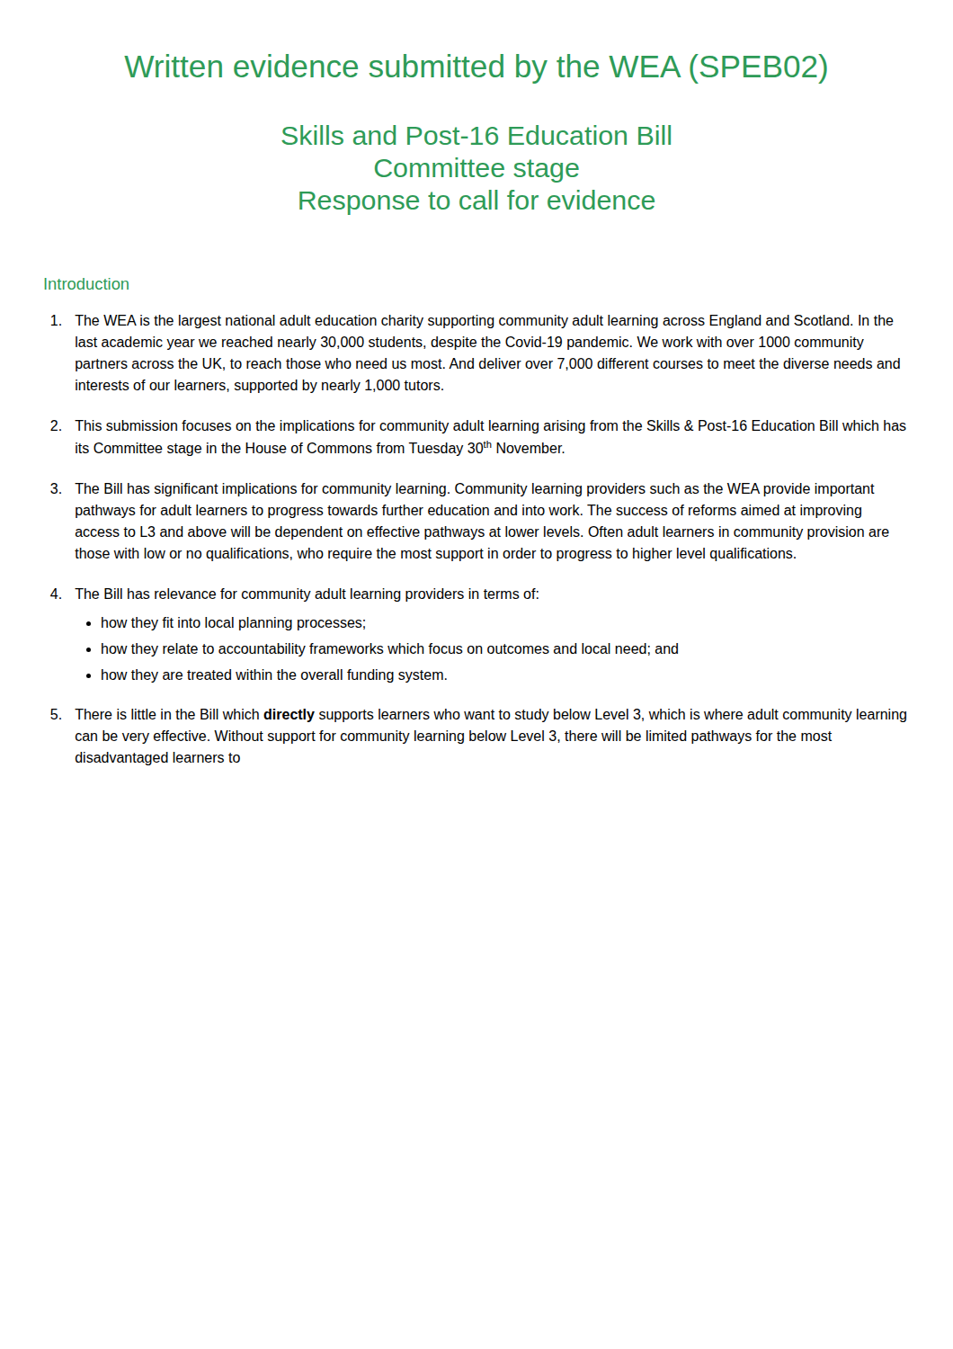Written evidence submitted by the WEA (SPEB02)
Skills and Post-16 Education Bill
Committee stage
Response to call for evidence
Introduction
The WEA is the largest national adult education charity supporting community adult learning across England and Scotland. In the last academic year we reached nearly 30,000 students, despite the Covid-19 pandemic. We work with over 1000 community partners across the UK, to reach those who need us most. And deliver over 7,000 different courses to meet the diverse needs and interests of our learners, supported by nearly 1,000 tutors.
This submission focuses on the implications for community adult learning arising from the Skills & Post-16 Education Bill which has its Committee stage in the House of Commons from Tuesday 30th November.
The Bill has significant implications for community learning. Community learning providers such as the WEA provide important pathways for adult learners to progress towards further education and into work. The success of reforms aimed at improving access to L3 and above will be dependent on effective pathways at lower levels. Often adult learners in community provision are those with low or no qualifications, who require the most support in order to progress to higher level qualifications.
The Bill has relevance for community adult learning providers in terms of:
how they fit into local planning processes;
how they relate to accountability frameworks which focus on outcomes and local need; and
how they are treated within the overall funding system.
There is little in the Bill which directly supports learners who want to study below Level 3, which is where adult community learning can be very effective. Without support for community learning below Level 3, there will be limited pathways for the most disadvantaged learners to